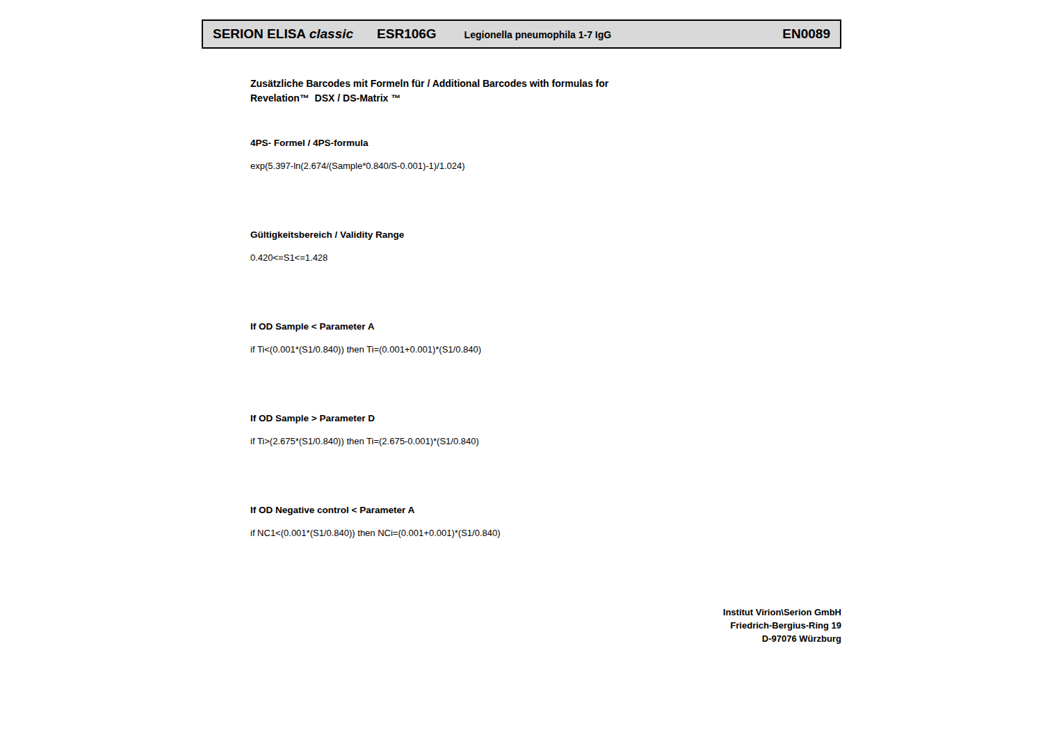SERION ELISA classic ESR106G Legionella pneumophila 1-7 IgG EN0089
Zusätzliche Barcodes mit Formeln für / Additional Barcodes with formulas for
Revelation™ DSX / DS-Matrix ™
4PS- Formel / 4PS-formula
exp(5.397-ln(2.674/(Sample*0.840/S-0.001)-1)/1.024)
Gültigkeitsbereich / Validity Range
0.420<=S1<=1.428
If OD Sample < Parameter A
if Ti<(0.001*(S1/0.840)) then Ti=(0.001+0.001)*(S1/0.840)
If OD Sample > Parameter D
if Ti>(2.675*(S1/0.840)) then Ti=(2.675-0.001)*(S1/0.840)
If OD Negative control < Parameter A
if NC1<(0.001*(S1/0.840)) then NCi=(0.001+0.001)*(S1/0.840)
Institut Virion\Serion GmbH
Friedrich-Bergius-Ring 19
D-97076 Würzburg